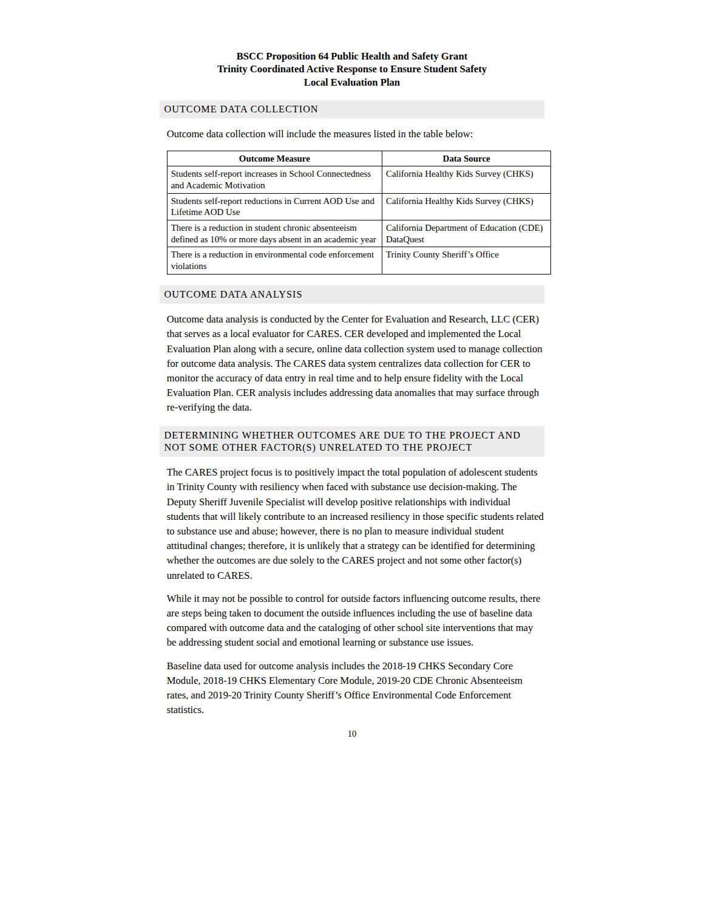BSCC Proposition 64 Public Health and Safety Grant
Trinity Coordinated Active Response to Ensure Student Safety
Local Evaluation Plan
Outcome Data Collection
Outcome data collection will include the measures listed in the table below:
| Outcome Measure | Data Source |
| --- | --- |
| Students self-report increases in School Connectedness and Academic Motivation | California Healthy Kids Survey (CHKS) |
| Students self-report reductions in Current AOD Use and Lifetime AOD Use | California Healthy Kids Survey (CHKS) |
| There is a reduction in student chronic absenteeism defined as 10% or more days absent in an academic year | California Department of Education (CDE) DataQuest |
| There is a reduction in environmental code enforcement violations | Trinity County Sheriff’s Office |
Outcome Data Analysis
Outcome data analysis is conducted by the Center for Evaluation and Research, LLC (CER) that serves as a local evaluator for CARES. CER developed and implemented the Local Evaluation Plan along with a secure, online data collection system used to manage collection for outcome data analysis. The CARES data system centralizes data collection for CER to monitor the accuracy of data entry in real time and to help ensure fidelity with the Local Evaluation Plan. CER analysis includes addressing data anomalies that may surface through re-verifying the data.
Determining Whether Outcomes Are Due to the Project and Not Some Other Factor(s) Unrelated to the Project
The CARES project focus is to positively impact the total population of adolescent students in Trinity County with resiliency when faced with substance use decision-making. The Deputy Sheriff Juvenile Specialist will develop positive relationships with individual students that will likely contribute to an increased resiliency in those specific students related to substance use and abuse; however, there is no plan to measure individual student attitudinal changes; therefore, it is unlikely that a strategy can be identified for determining whether the outcomes are due solely to the CARES project and not some other factor(s) unrelated to CARES.
While it may not be possible to control for outside factors influencing outcome results, there are steps being taken to document the outside influences including the use of baseline data compared with outcome data and the cataloging of other school site interventions that may be addressing student social and emotional learning or substance use issues.
Baseline data used for outcome analysis includes the 2018-19 CHKS Secondary Core Module, 2018-19 CHKS Elementary Core Module, 2019-20 CDE Chronic Absenteeism rates, and 2019-20 Trinity County Sheriff’s Office Environmental Code Enforcement statistics.
10